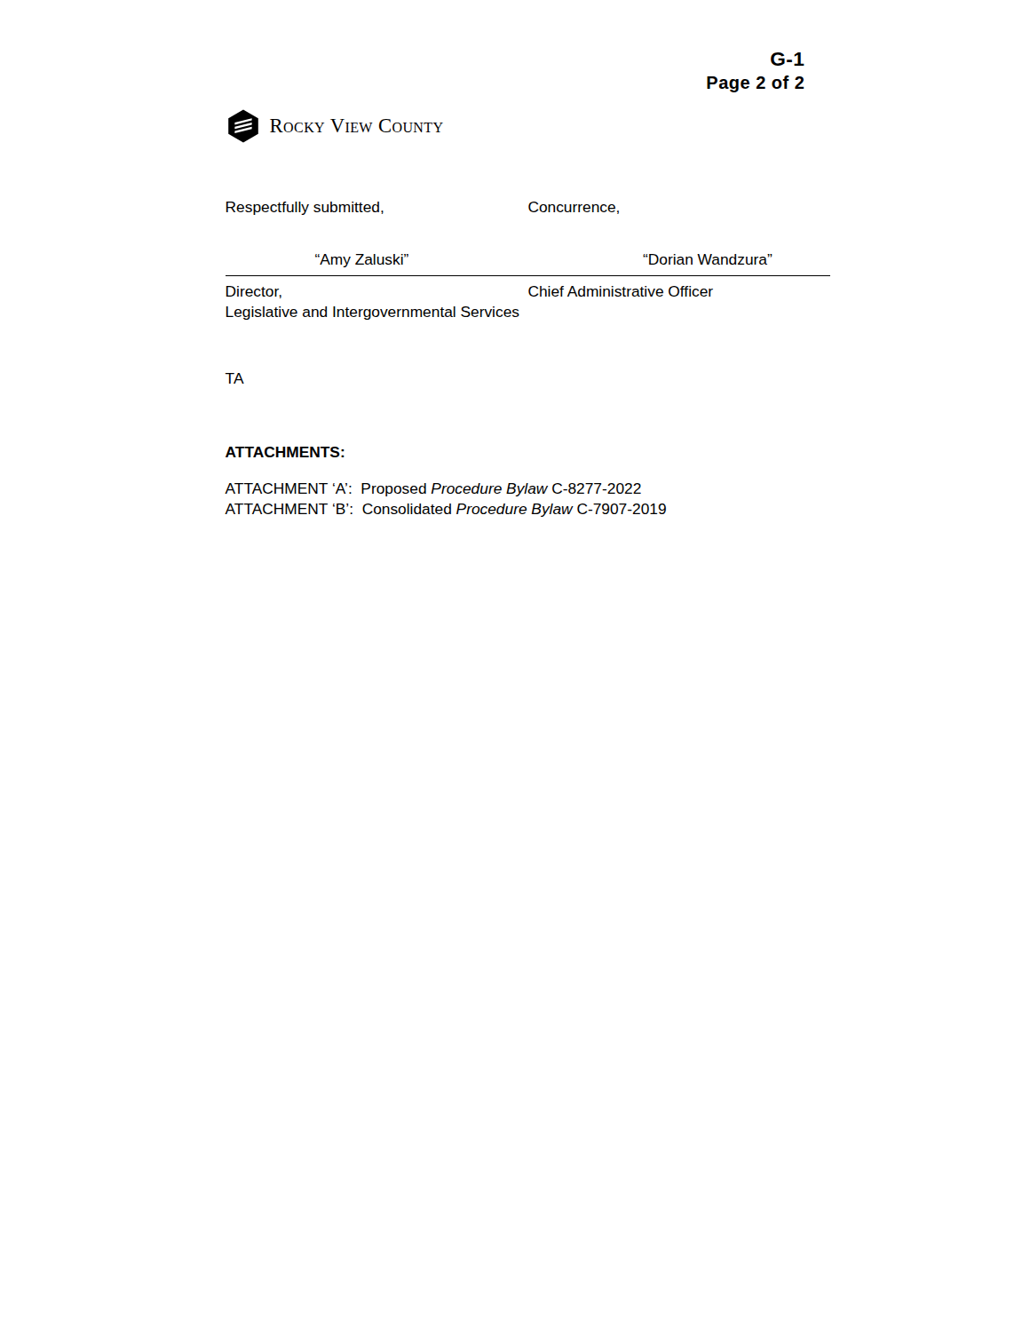G-1
Page 2 of 2
Rocky View County
| Respectfully submitted, “Amy Zaluski” Director, Legislative and Intergovernmental Services | Concurrence, “Dorian Wandzura” Chief Administrative Officer |
TA
ATTACHMENTS:
ATTACHMENT ‘A’: Proposed Procedure Bylaw C-8277-2022
ATTACHMENT ‘B’: Consolidated Procedure Bylaw C-7907-2019